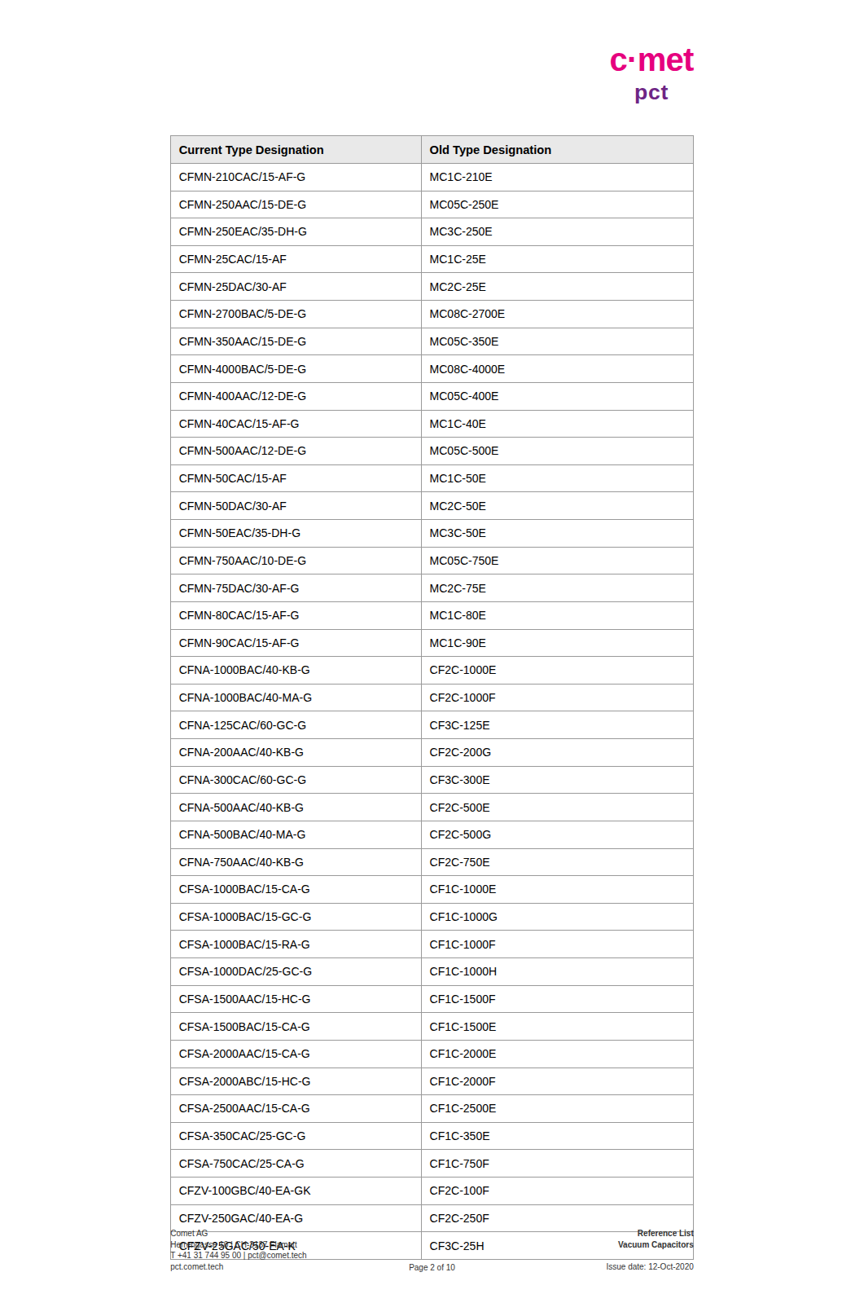c·met
pct
| Current Type Designation | Old Type Designation |
| --- | --- |
| CFMN-210CAC/15-AF-G | MC1C-210E |
| CFMN-250AAC/15-DE-G | MC05C-250E |
| CFMN-250EAC/35-DH-G | MC3C-250E |
| CFMN-25CAC/15-AF | MC1C-25E |
| CFMN-25DAC/30-AF | MC2C-25E |
| CFMN-2700BAC/5-DE-G | MC08C-2700E |
| CFMN-350AAC/15-DE-G | MC05C-350E |
| CFMN-4000BAC/5-DE-G | MC08C-4000E |
| CFMN-400AAC/12-DE-G | MC05C-400E |
| CFMN-40CAC/15-AF-G | MC1C-40E |
| CFMN-500AAC/12-DE-G | MC05C-500E |
| CFMN-50CAC/15-AF | MC1C-50E |
| CFMN-50DAC/30-AF | MC2C-50E |
| CFMN-50EAC/35-DH-G | MC3C-50E |
| CFMN-750AAC/10-DE-G | MC05C-750E |
| CFMN-75DAC/30-AF-G | MC2C-75E |
| CFMN-80CAC/15-AF-G | MC1C-80E |
| CFMN-90CAC/15-AF-G | MC1C-90E |
| CFNA-1000BAC/40-KB-G | CF2C-1000E |
| CFNA-1000BAC/40-MA-G | CF2C-1000F |
| CFNA-125CAC/60-GC-G | CF3C-125E |
| CFNA-200AAC/40-KB-G | CF2C-200G |
| CFNA-300CAC/60-GC-G | CF3C-300E |
| CFNA-500AAC/40-KB-G | CF2C-500E |
| CFNA-500BAC/40-MA-G | CF2C-500G |
| CFNA-750AAC/40-KB-G | CF2C-750E |
| CFSA-1000BAC/15-CA-G | CF1C-1000E |
| CFSA-1000BAC/15-GC-G | CF1C-1000G |
| CFSA-1000BAC/15-RA-G | CF1C-1000F |
| CFSA-1000DAC/25-GC-G | CF1C-1000H |
| CFSA-1500AAC/15-HC-G | CF1C-1500F |
| CFSA-1500BAC/15-CA-G | CF1C-1500E |
| CFSA-2000AAC/15-CA-G | CF1C-2000E |
| CFSA-2000ABC/15-HC-G | CF1C-2000F |
| CFSA-2500AAC/15-CA-G | CF1C-2500E |
| CFSA-350CAC/25-GC-G | CF1C-350E |
| CFSA-750CAC/25-CA-G | CF1C-750F |
| CFZV-100GBC/40-EA-GK | CF2C-100F |
| CFZV-250GAC/40-EA-G | CF2C-250F |
| CFZV-25GAC/50-EA-K | CF3C-25H |
| Comet AG Herrengasse 10 / CH-3137 Flamatt T +41 31 744 95 00 / pct@comet.tech pct.comet.tech | Page 2 of 10 | Reference List Vacuum Capacitors Issue date: 12-Oct-2020 |